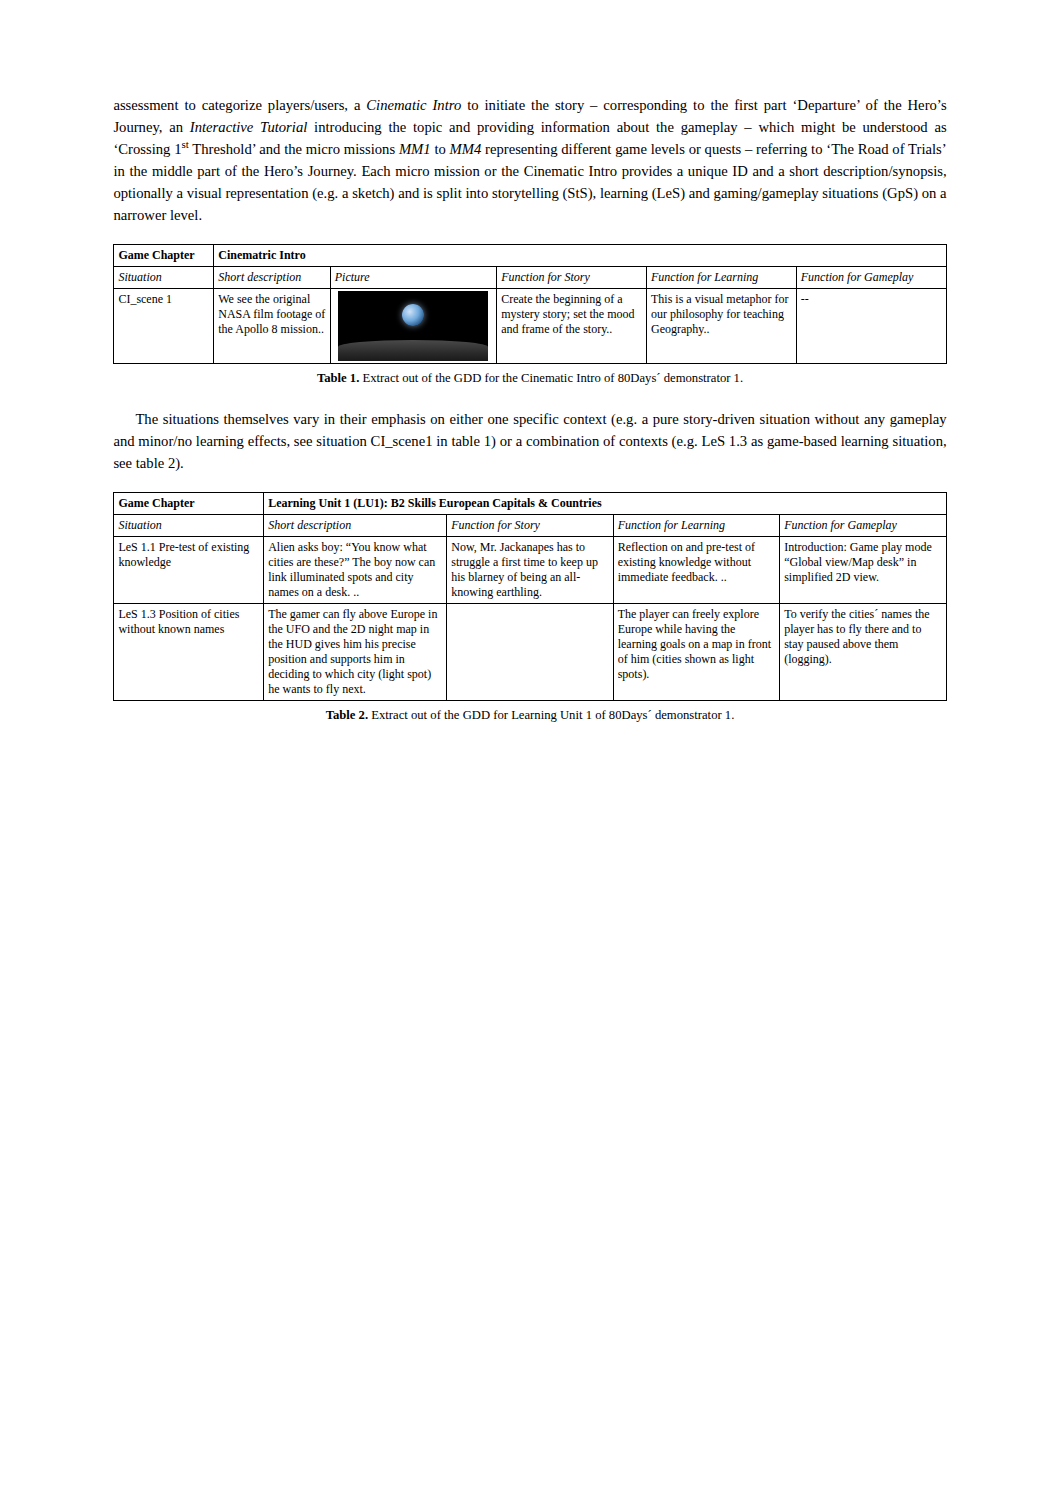assessment to categorize players/users, a Cinematic Intro to initiate the story – corresponding to the first part ‘Departure’ of the Hero’s Journey, an Interactive Tutorial introducing the topic and providing information about the gameplay – which might be understood as ‘Crossing 1st Threshold’ and the micro missions MM1 to MM4 representing different game levels or quests – referring to ‘The Road of Trials’ in the middle part of the Hero’s Journey. Each micro mission or the Cinematic Intro provides a unique ID and a short description/synopsis, optionally a visual representation (e.g. a sketch) and is split into storytelling (StS), learning (LeS) and gaming/gameplay situations (GpS) on a narrower level.
| Game Chapter | Cinematric Intro |
| --- | --- |
| Situation | Short description | Picture | Function for Story | Function for Learning | Function for Gameplay |
| CI_scene 1 | We see the original NASA film footage of the Apollo 8 mission.. | | Create the beginning of a mystery story; set the mood and frame of the story.. | This is a visual metaphor for our philosophy for teaching Geography.. | -- |
Table 1. Extract out of the GDD for the Cinematic Intro of 80Days´ demonstrator 1.
The situations themselves vary in their emphasis on either one specific context (e.g. a pure story-driven situation without any gameplay and minor/no learning effects, see situation CI_scene1 in table 1) or a combination of contexts (e.g. LeS 1.3 as game-based learning situation, see table 2).
| Game Chapter | Learning Unit 1 (LU1): B2 Skills European Capitals & Countries |
| --- | --- |
| Situation | Short description | Function for Story | Function for Learning | Function for Gameplay |
| LeS 1.1 Pre-test of existing knowledge | Alien asks boy: “You know what cities are these?” The boy now can link illuminated spots and city names on a desk. .. | Now, Mr. Jackanapes has to struggle a first time to keep up his blarney of being an all-knowing earthling. | Reflection on and pre-test of existing knowledge without immediate feedback. .. | Introduction: Game play mode “Global view/Map desk” in simplified 2D view. |
| LeS 1.3 Position of cities without known names | The gamer can fly above Europe in the UFO and the 2D night map in the HUD gives him his precise position and supports him in deciding to which city (light spot) he wants to fly next. | | The player can freely explore Europe while having the learning goals on a map in front of him (cities shown as light spots). | To verify the cities´ names the player has to fly there and to stay paused above them (logging). |
Table 2. Extract out of the GDD for Learning Unit 1 of 80Days´ demonstrator 1.